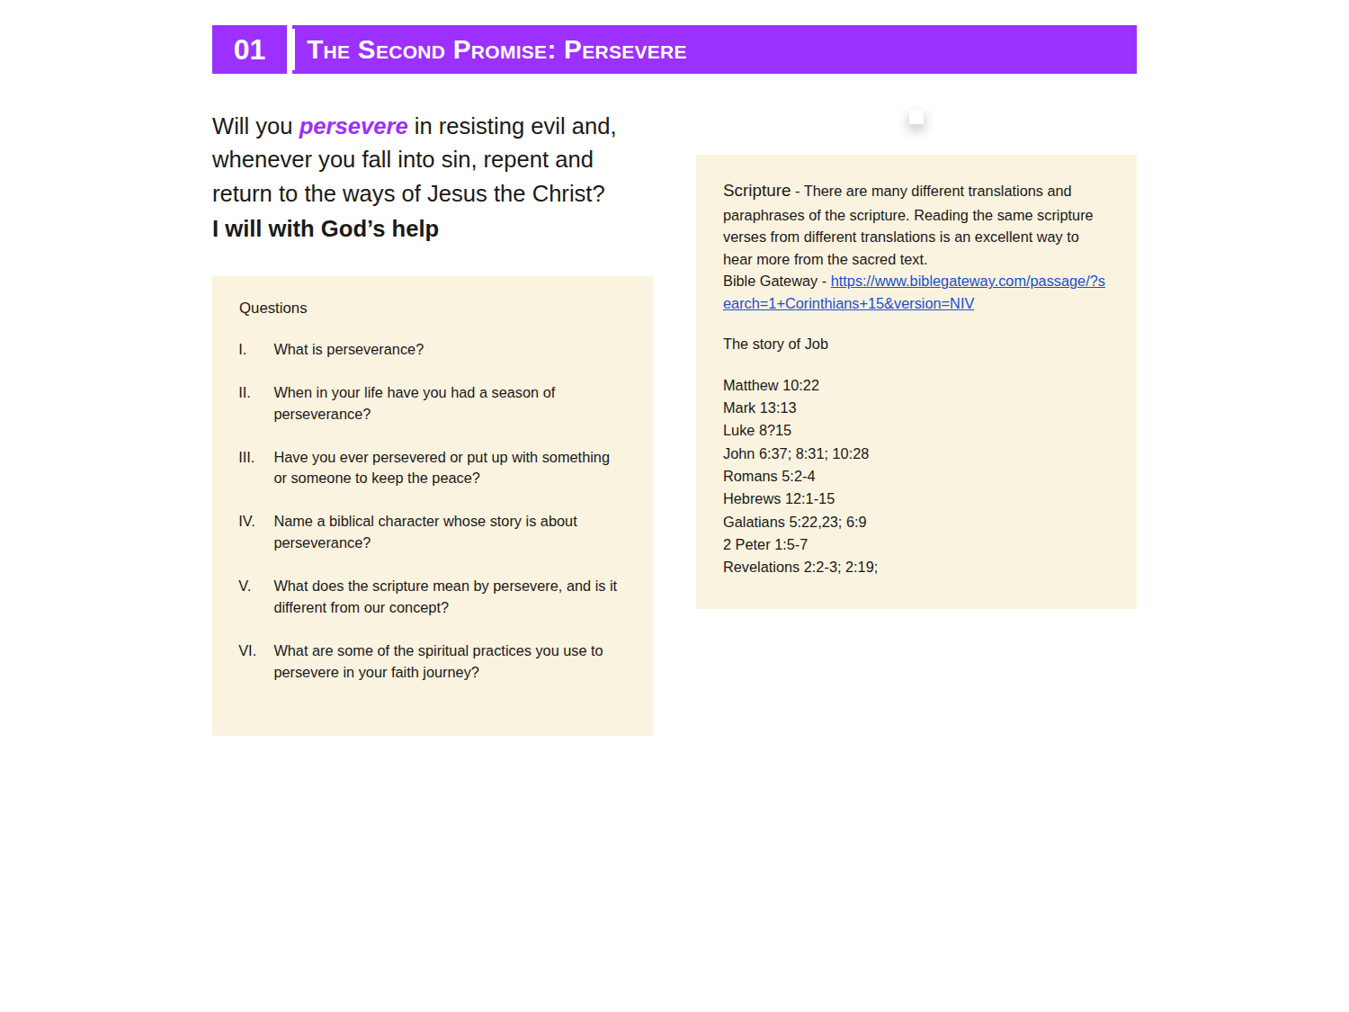01
The Second Promise: Persevere
Will you persevere in resisting evil and, whenever you fall into sin, repent and return to the ways of Jesus the Christ? I will with God’s help
Questions
What is perseverance?
When in your life have you had a season of perseverance?
Have you ever persevered or put up with something or someone to keep the peace?
Name a biblical character whose story is about perseverance?
What does the scripture mean by persevere, and is it different from our concept?
What are some of the spiritual practices you use to persevere in your faith journey?
PERSEVERE
USING FAITH TO PERSEVERE
Scripture - There are many different translations and paraphrases of the scripture. Reading the same scripture verses from different translations is an excellent way to hear more from the sacred text.
Bible Gateway - https://www.biblegateway.com/passage/?search=1+Corinthians+15&version=NIV
The story of Job
Matthew 10:22
Mark 13:13
Luke 8?15
John 6:37; 8:31; 10:28
Romans 5:2-4
Hebrews 12:1-15
Galatians 5:22,23; 6:9
2 Peter 1:5-7
Revelations 2:2-3; 2:19;